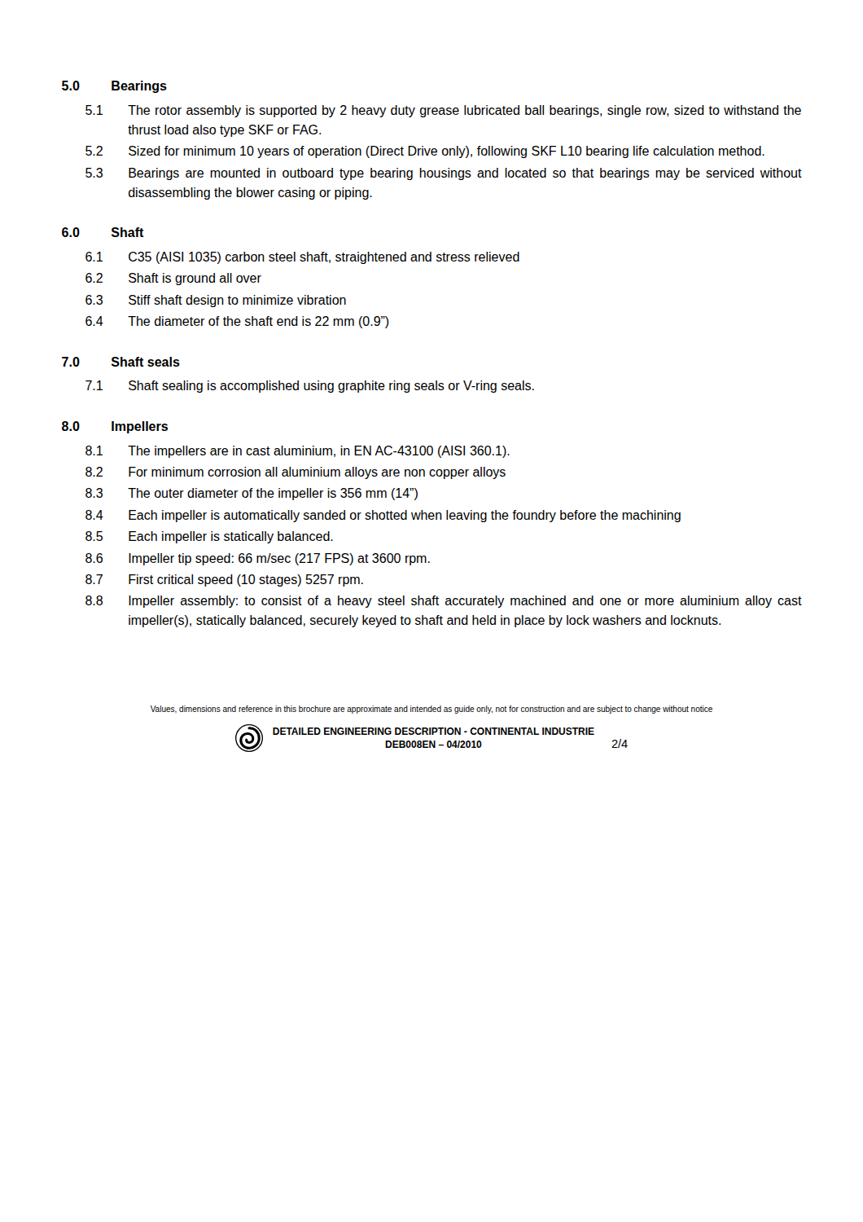5.0 Bearings
5.1 The rotor assembly is supported by 2 heavy duty grease lubricated ball bearings, single row, sized to withstand the thrust load also type SKF or FAG.
5.2 Sized for minimum 10 years of operation (Direct Drive only), following SKF L10 bearing life calculation method.
5.3 Bearings are mounted in outboard type bearing housings and located so that bearings may be serviced without disassembling the blower casing or piping.
6.0 Shaft
6.1 C35 (AISI 1035) carbon steel shaft, straightened and stress relieved
6.2 Shaft is ground all over
6.3 Stiff shaft design to minimize vibration
6.4 The diameter of the shaft end is 22 mm (0.9”)
7.0 Shaft seals
7.1 Shaft sealing is accomplished using graphite ring seals or V-ring seals.
8.0 Impellers
8.1 The impellers are in cast aluminium, in EN AC-43100 (AISI 360.1).
8.2 For minimum corrosion all aluminium alloys are non copper alloys
8.3 The outer diameter of the impeller is 356 mm (14”)
8.4 Each impeller is automatically sanded or shotted when leaving the foundry before the machining
8.5 Each impeller is statically balanced.
8.6 Impeller tip speed: 66 m/sec (217 FPS) at 3600 rpm.
8.7 First critical speed (10 stages) 5257 rpm.
8.8 Impeller assembly: to consist of a heavy steel shaft accurately machined and one or more aluminium alloy cast impeller(s), statically balanced, securely keyed to shaft and held in place by lock washers and locknuts.
Values, dimensions and reference in this brochure are approximate and intended as guide only, not for construction and are subject to change without notice
DETAILED ENGINEERING DESCRIPTION - CONTINENTAL INDUSTRIE
DEB008EN – 04/2010
2/4